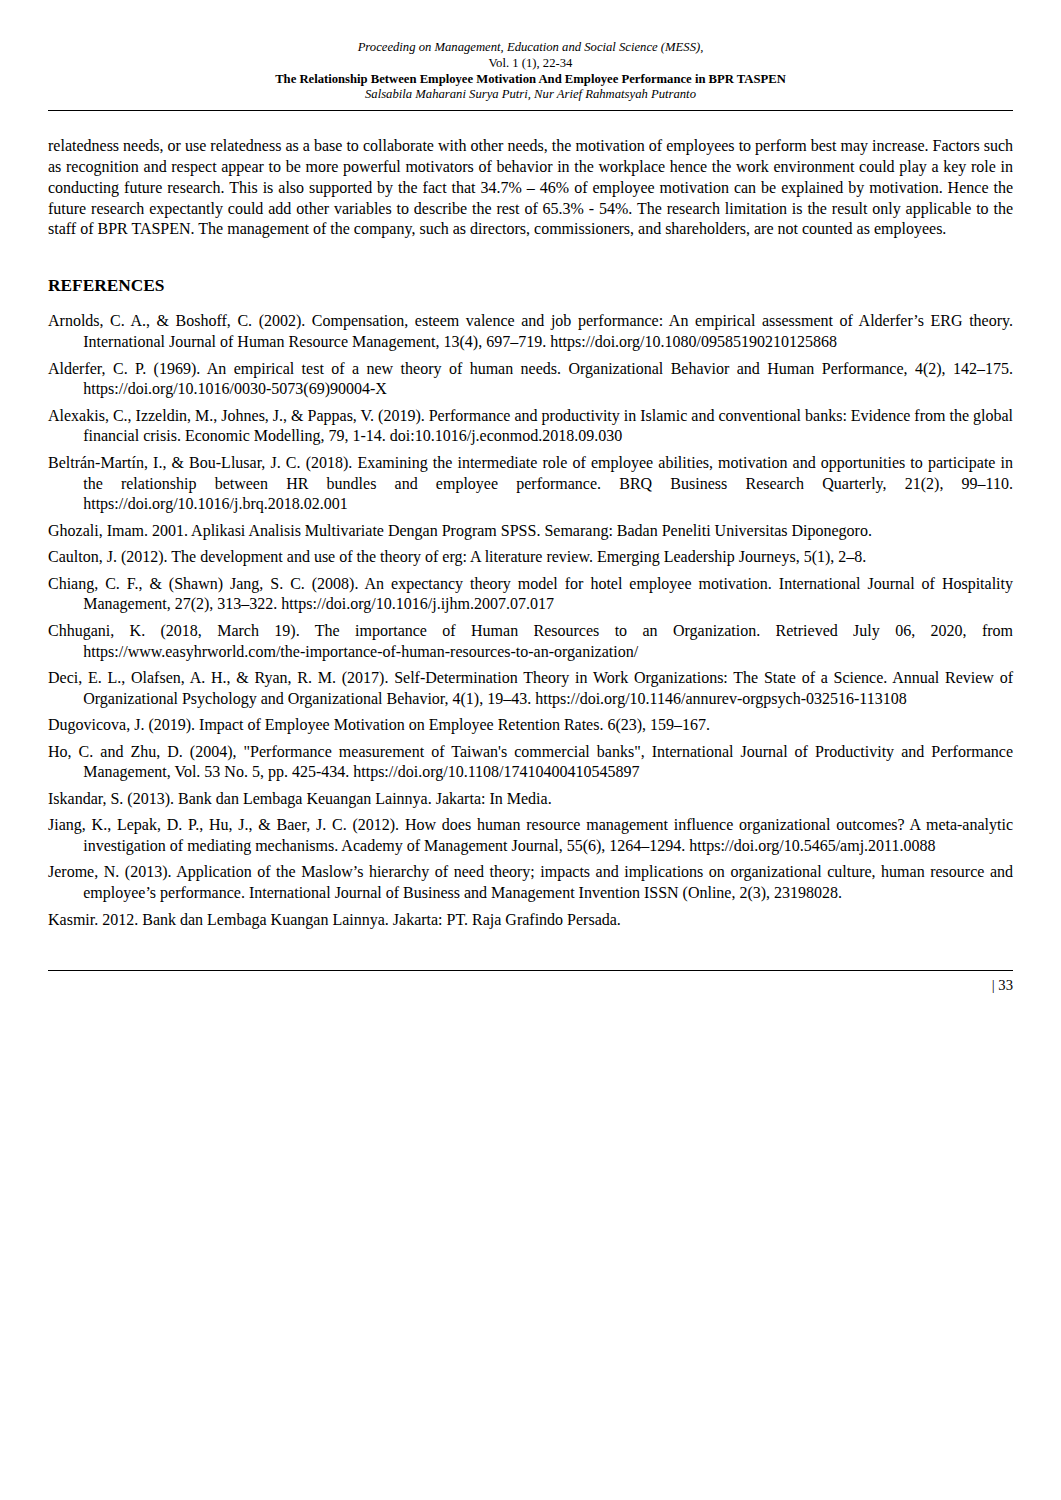Proceeding on Management, Education and Social Science (MESS),
Vol. 1 (1), 22-34
The Relationship Between Employee Motivation And Employee Performance in BPR TASPEN
Salsabila Maharani Surya Putri, Nur Arief Rahmatsyah Putranto
relatedness needs, or use relatedness as a base to collaborate with other needs, the motivation of employees to perform best may increase. Factors such as recognition and respect appear to be more powerful motivators of behavior in the workplace hence the work environment could play a key role in conducting future research. This is also supported by the fact that 34.7% – 46% of employee motivation can be explained by motivation. Hence the future research expectantly could add other variables to describe the rest of 65.3% - 54%. The research limitation is the result only applicable to the staff of BPR TASPEN. The management of the company, such as directors, commissioners, and shareholders, are not counted as employees.
REFERENCES
Arnolds, C. A., & Boshoff, C. (2002). Compensation, esteem valence and job performance: An empirical assessment of Alderfer’s ERG theory. International Journal of Human Resource Management, 13(4), 697–719. https://doi.org/10.1080/09585190210125868
Alderfer, C. P. (1969). An empirical test of a new theory of human needs. Organizational Behavior and Human Performance, 4(2), 142–175. https://doi.org/10.1016/0030-5073(69)90004-X
Alexakis, C., Izzeldin, M., Johnes, J., & Pappas, V. (2019). Performance and productivity in Islamic and conventional banks: Evidence from the global financial crisis. Economic Modelling, 79, 1-14. doi:10.1016/j.econmod.2018.09.030
Beltrán-Martín, I., & Bou-Llusar, J. C. (2018). Examining the intermediate role of employee abilities, motivation and opportunities to participate in the relationship between HR bundles and employee performance. BRQ Business Research Quarterly, 21(2), 99–110. https://doi.org/10.1016/j.brq.2018.02.001
Ghozali, Imam. 2001. Aplikasi Analisis Multivariate Dengan Program SPSS. Semarang: Badan Peneliti Universitas Diponegoro.
Caulton, J. (2012). The development and use of the theory of erg: A literature review. Emerging Leadership Journeys, 5(1), 2–8.
Chiang, C. F., & (Shawn) Jang, S. C. (2008). An expectancy theory model for hotel employee motivation. International Journal of Hospitality Management, 27(2), 313–322. https://doi.org/10.1016/j.ijhm.2007.07.017
Chhugani, K. (2018, March 19). The importance of Human Resources to an Organization. Retrieved July 06, 2020, from https://www.easyhrworld.com/the-importance-of-human-resources-to-an-organization/
Deci, E. L., Olafsen, A. H., & Ryan, R. M. (2017). Self-Determination Theory in Work Organizations: The State of a Science. Annual Review of Organizational Psychology and Organizational Behavior, 4(1), 19–43. https://doi.org/10.1146/annurev-orgpsych-032516-113108
Dugovicova, J. (2019). Impact of Employee Motivation on Employee Retention Rates. 6(23), 159–167.
Ho, C. and Zhu, D. (2004), "Performance measurement of Taiwan's commercial banks", International Journal of Productivity and Performance Management, Vol. 53 No. 5, pp. 425-434. https://doi.org/10.1108/17410400410545897
Iskandar, S. (2013). Bank dan Lembaga Keuangan Lainnya. Jakarta: In Media.
Jiang, K., Lepak, D. P., Hu, J., & Baer, J. C. (2012). How does human resource management influence organizational outcomes? A meta-analytic investigation of mediating mechanisms. Academy of Management Journal, 55(6), 1264–1294. https://doi.org/10.5465/amj.2011.0088
Jerome, N. (2013). Application of the Maslow’s hierarchy of need theory; impacts and implications on organizational culture, human resource and employee’s performance. International Journal of Business and Management Invention ISSN (Online, 2(3), 23198028.
Kasmir. 2012. Bank dan Lembaga Kuangan Lainnya. Jakarta: PT. Raja Grafindo Persada.
| 33